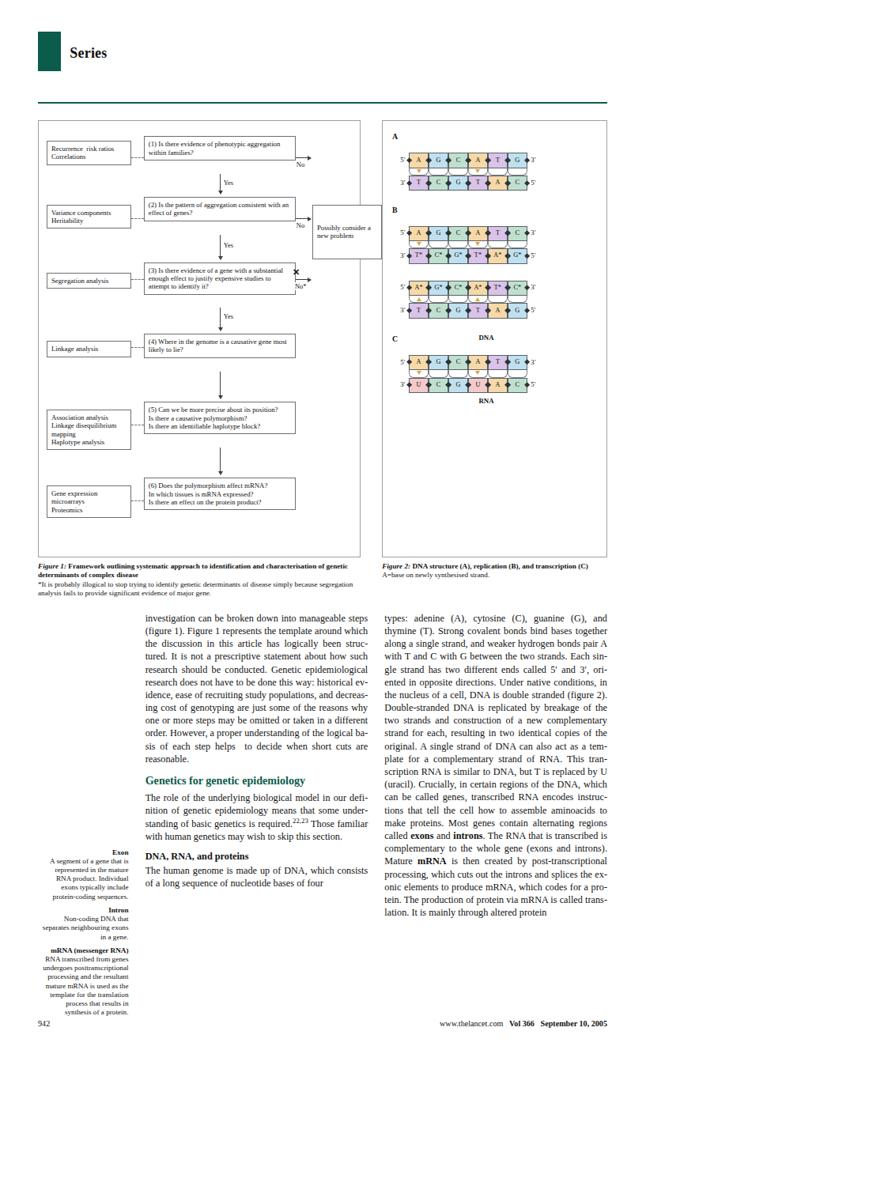Series
Recurrence risk ratios
Correlations
Variance components
Heritability
Segregation analysis
Linkage analysis
Association analysis
Linkage disequilibrium mapping
Haplotype analysis
Gene expression microarrays
Proteomics
(1) Is there evidence of phenotypic aggregation within families?
(2) Is the pattern of aggregation consistent with an effect of genes?
(3) Is there evidence of a gene with a substantial enough effect to justify expensive studies to attempt to identify it?
(4) Where in the genome is a causative gene most likely to lie?
(5) Can we be more precise about its position?
Is there a causative polymorphism?
Is there an identifiable haplotype block?
(6) Does the polymorphism affect mRNA?
In which tissues is mRNA expressed?
Is there an effect on the protein product?
Possibly consider a new problem
Yes
Yes
Yes
No
No
✕
No*
Figure 1: Framework outlining systematic approach to identification and characterisation of genetic determinants of complex disease
*It is probably illogical to stop trying to identify genetic determinants of disease simply because segregation analysis fails to provide significant evidence of major gene.
A
5′ AGCATG 3′
3′ TCGTAC 5′
B
5′ AGCATC 3′
3′ T*C*G*T*A*G* 5′
5′ A*G*C*A*T*C* 3′
3′ TCGTAG 5′
C
DNA
5′ AGCATG 3′
3′ UCGUAC 5′
RNA
Figure 2: DNA structure (A), replication (B), and transcription (C)
A=base on newly synthesised strand.
Exon A segment of a gene that is represented in the mature RNA product. Individual exons typically include protein-coding sequences. Intron Non-coding DNA that separates neighbouring exons in a gene. mRNA (messenger RNA) RNA transcribed from genes undergoes posttranscriptional processing and the resultant mature mRNA is used as the template for the translation process that results in synthesis of a protein.
investigation can be broken down into manageable steps (figure 1). Figure 1 represents the template around which the discussion in this article has logically been structured. It is not a prescriptive statement about how such research should be conducted. Genetic epidemiological research does not have to be done this way: historical evidence, ease of recruiting study populations, and decreasing cost of genotyping are just some of the reasons why one or more steps may be omitted or taken in a different order. However, a proper understanding of the logical basis of each step helps to decide when short cuts are reasonable.
Genetics for genetic epidemiology
The role of the underlying biological model in our definition of genetic epidemiology means that some understanding of basic genetics is required.22,23 Those familiar with human genetics may wish to skip this section.
DNA, RNA, and proteins
The human genome is made up of DNA, which consists of a long sequence of nucleotide bases of four
types: adenine (A), cytosine (C), guanine (G), and thymine (T). Strong covalent bonds bind bases together along a single strand, and weaker hydrogen bonds pair A with T and C with G between the two strands. Each single strand has two different ends called 5′ and 3′, oriented in opposite directions. Under native conditions, in the nucleus of a cell, DNA is double stranded (figure 2). Double-stranded DNA is replicated by breakage of the two strands and construction of a new complementary strand for each, resulting in two identical copies of the original. A single strand of DNA can also act as a template for a complementary strand of RNA. This transcription RNA is similar to DNA, but T is replaced by U (uracil). Crucially, in certain regions of the DNA, which can be called genes, transcribed RNA encodes instructions that tell the cell how to assemble aminoacids to make proteins. Most genes contain alternating regions called exons and introns. The RNA that is transcribed is complementary to the whole gene (exons and introns). Mature mRNA is then created by post-transcriptional processing, which cuts out the introns and splices the exonic elements to produce mRNA, which codes for a protein. The production of protein via mRNA is called translation. It is mainly through altered protein
942
www.thelancet.com Vol 366 September 10, 2005